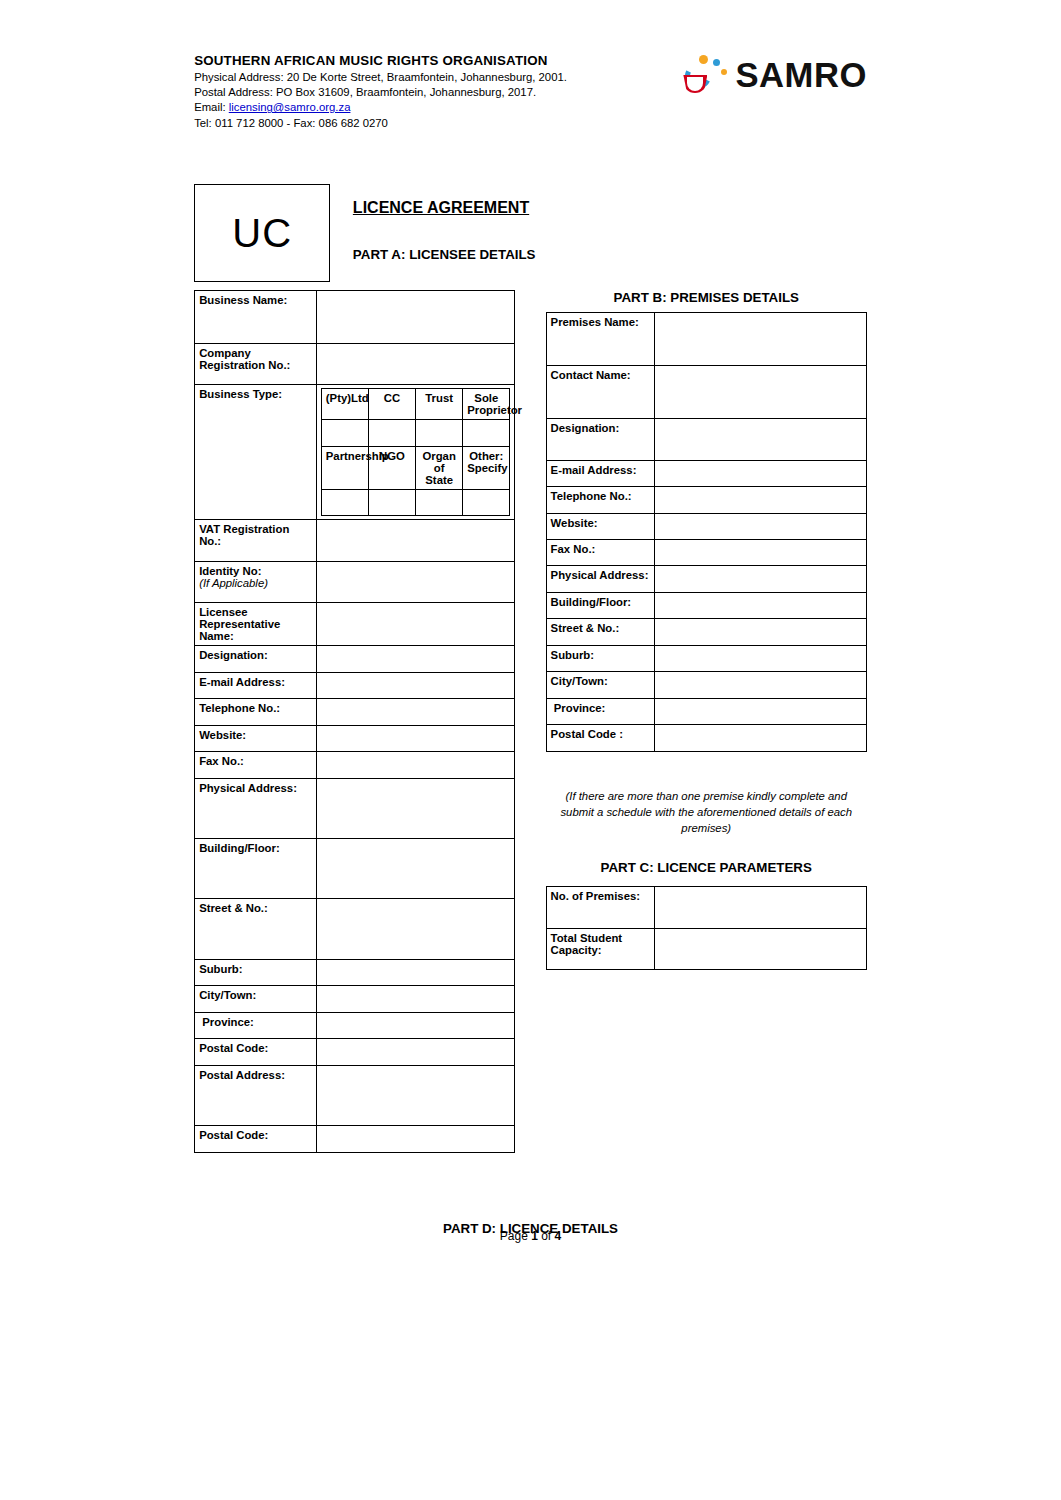SOUTHERN AFRICAN MUSIC RIGHTS ORGANISATION
Physical Address: 20 De Korte Street, Braamfontein, Johannesburg, 2001.
Postal Address: PO Box 31609, Braamfontein, Johannesburg, 2017.
Email: licensing@samro.org.za
Tel: 011 712 8000 - Fax: 086 682 0270
SAMRO
UC
LICENCE AGREEMENT
PART A: LICENSEE DETAILS
| Business Name: | |
| Company Registration No.: | |
| Business Type: | / (Pty)Ltd / CC / Trust / Sole Proprietor / / Partnership / NGO / Organ of State / Other: Specify / |
| VAT Registration No.: | |
| Identity No: (If Applicable) | |
| Licensee Representative Name: | |
| Designation: | |
| E-mail Address: | |
| Telephone No.: | |
| Website: | |
| Fax No.: | |
| Physical Address: | |
| Building/Floor: | |
| Street & No.: | |
| Suburb: | |
| City/Town: | |
| Province: | |
| Postal Code: | |
| Postal Address: | |
| Postal Code: | |
PART B: PREMISES DETAILS
| Premises Name: | |
| Contact Name: | |
| Designation: | |
| E-mail Address: | |
| Telephone No.: | |
| Website: | |
| Fax No.: | |
| Physical Address: | |
| Building/Floor: | |
| Street & No.: | |
| Suburb: | |
| City/Town: | |
| Province: | |
| Postal Code : | |
(If there are more than one premise kindly complete and submit a schedule with the aforementioned details of each premises)
PART C: LICENCE PARAMETERS
| No. of Premises: | |
| Total Student Capacity: | |
PART D: LICENCE DETAILS
Page 1 of 4